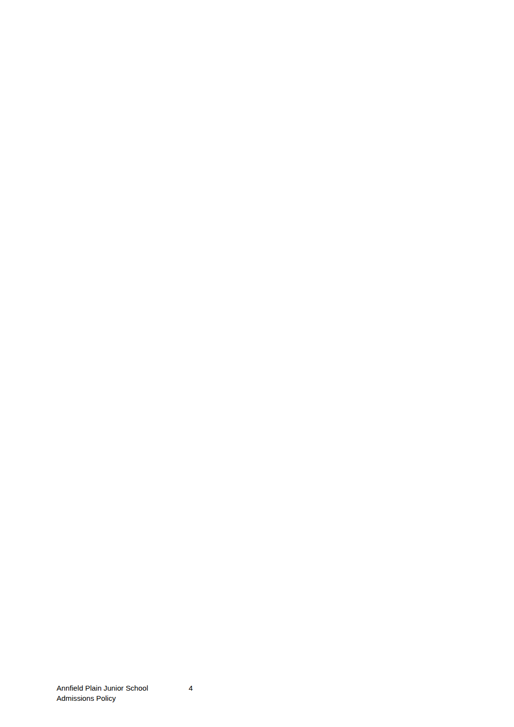Annfield Plain Junior School
Admissions Policy
4